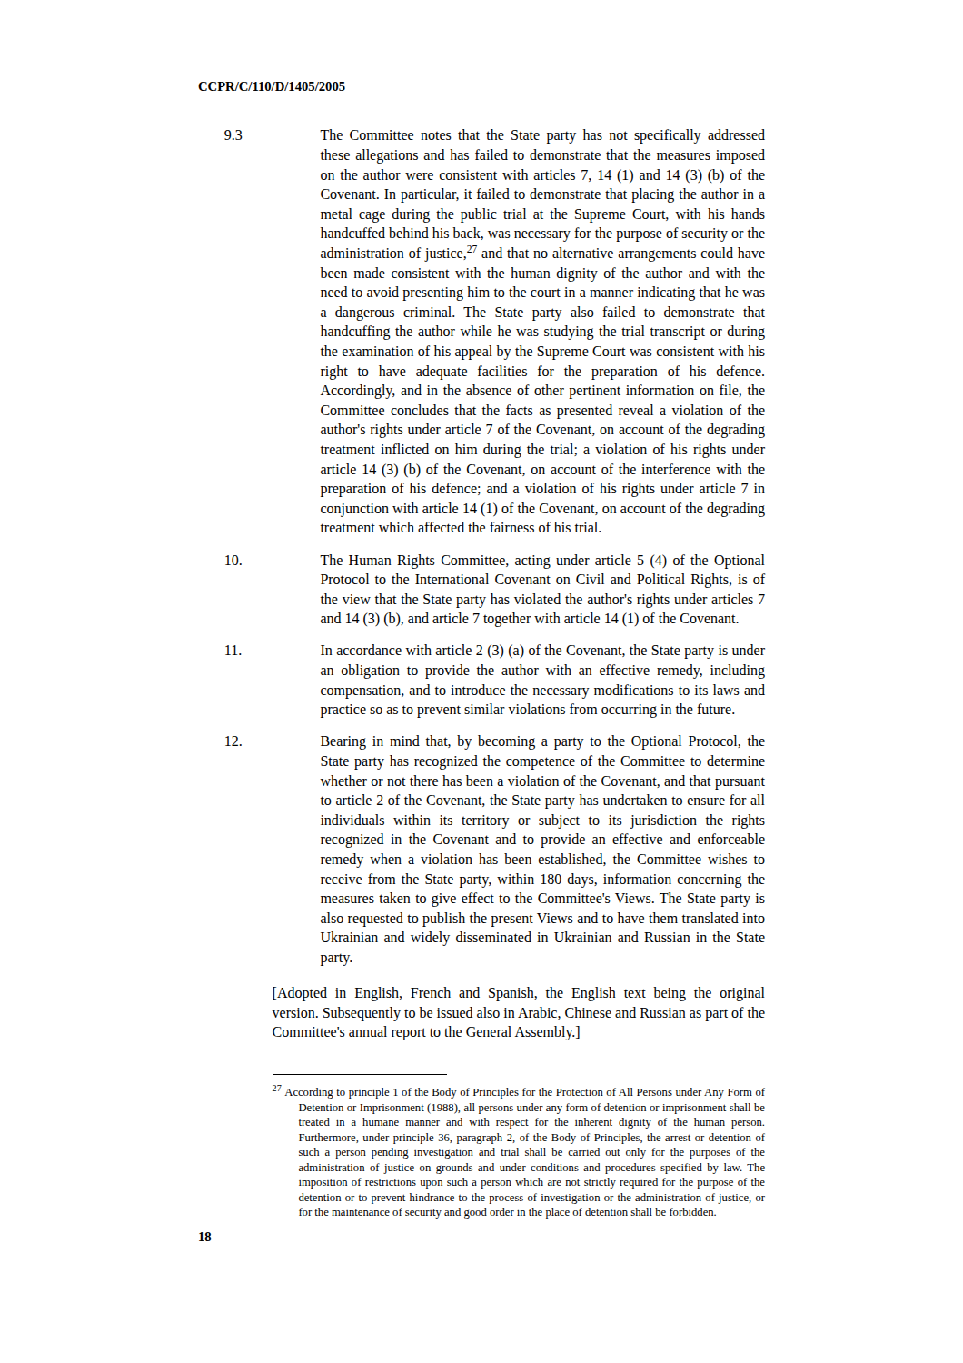CCPR/C/110/D/1405/2005
9.3 The Committee notes that the State party has not specifically addressed these allegations and has failed to demonstrate that the measures imposed on the author were consistent with articles 7, 14 (1) and 14 (3) (b) of the Covenant. In particular, it failed to demonstrate that placing the author in a metal cage during the public trial at the Supreme Court, with his hands handcuffed behind his back, was necessary for the purpose of security or the administration of justice,27 and that no alternative arrangements could have been made consistent with the human dignity of the author and with the need to avoid presenting him to the court in a manner indicating that he was a dangerous criminal. The State party also failed to demonstrate that handcuffing the author while he was studying the trial transcript or during the examination of his appeal by the Supreme Court was consistent with his right to have adequate facilities for the preparation of his defence. Accordingly, and in the absence of other pertinent information on file, the Committee concludes that the facts as presented reveal a violation of the author's rights under article 7 of the Covenant, on account of the degrading treatment inflicted on him during the trial; a violation of his rights under article 14 (3) (b) of the Covenant, on account of the interference with the preparation of his defence; and a violation of his rights under article 7 in conjunction with article 14 (1) of the Covenant, on account of the degrading treatment which affected the fairness of his trial.
10. The Human Rights Committee, acting under article 5 (4) of the Optional Protocol to the International Covenant on Civil and Political Rights, is of the view that the State party has violated the author's rights under articles 7 and 14 (3) (b), and article 7 together with article 14 (1) of the Covenant.
11. In accordance with article 2 (3) (a) of the Covenant, the State party is under an obligation to provide the author with an effective remedy, including compensation, and to introduce the necessary modifications to its laws and practice so as to prevent similar violations from occurring in the future.
12. Bearing in mind that, by becoming a party to the Optional Protocol, the State party has recognized the competence of the Committee to determine whether or not there has been a violation of the Covenant, and that pursuant to article 2 of the Covenant, the State party has undertaken to ensure for all individuals within its territory or subject to its jurisdiction the rights recognized in the Covenant and to provide an effective and enforceable remedy when a violation has been established, the Committee wishes to receive from the State party, within 180 days, information concerning the measures taken to give effect to the Committee's Views. The State party is also requested to publish the present Views and to have them translated into Ukrainian and widely disseminated in Ukrainian and Russian in the State party.
[Adopted in English, French and Spanish, the English text being the original version. Subsequently to be issued also in Arabic, Chinese and Russian as part of the Committee's annual report to the General Assembly.]
27 According to principle 1 of the Body of Principles for the Protection of All Persons under Any Form of Detention or Imprisonment (1988), all persons under any form of detention or imprisonment shall be treated in a humane manner and with respect for the inherent dignity of the human person. Furthermore, under principle 36, paragraph 2, of the Body of Principles, the arrest or detention of such a person pending investigation and trial shall be carried out only for the purposes of the administration of justice on grounds and under conditions and procedures specified by law. The imposition of restrictions upon such a person which are not strictly required for the purpose of the detention or to prevent hindrance to the process of investigation or the administration of justice, or for the maintenance of security and good order in the place of detention shall be forbidden.
18